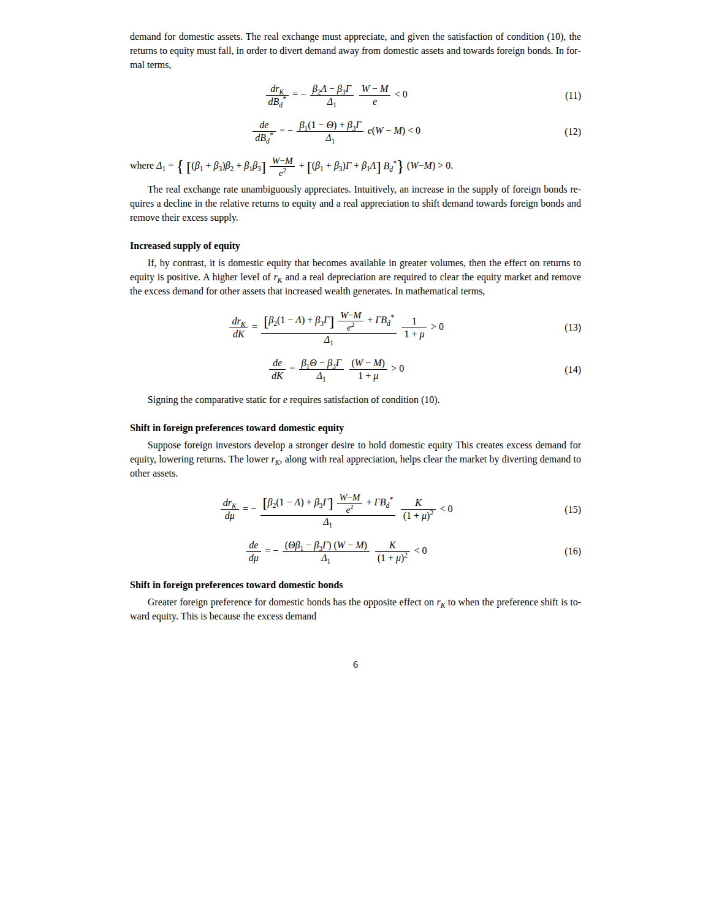demand for domestic assets. The real exchange must appreciate, and given the satisfaction of condition (10), the returns to equity must fall, in order to divert demand away from domestic assets and towards foreign bonds. In formal terms,
drK dBd* = − β2Λ − β3Γ Δ1 W − M e < 0
(11)
de dBd* = − β1(1 − Θ) + β3Γ Δ1 e(W − M) < 0
(12)
where Δ1 = { [(β1 + β3)β2 + β1β3] W−M e2 + [(β1 + β3)Γ + β1Λ] Bd*} (W−M) > 0.
The real exchange rate unambiguously appreciates. Intuitively, an increase in the supply of foreign bonds requires a decline in the relative returns to equity and a real appreciation to shift demand towards foreign bonds and remove their excess supply.
Increased supply of equity
If, by contrast, it is domestic equity that becomes available in greater volumes, then the effect on returns to equity is positive. A higher level of rK and a real depreciation are required to clear the equity market and remove the excess demand for other assets that increased wealth generates. In mathematical terms,
drK dK = [β2(1 − Λ) + β3Γ] W−M e2 + ΓBd* Δ1 11 + μ > 0
(13)
de dK = β1Θ − β3Γ Δ1 (W − M) 1 + μ > 0
(14)
Signing the comparative static for e requires satisfaction of condition (10).
Shift in foreign preferences toward domestic equity
Suppose foreign investors develop a stronger desire to hold domestic equity This creates excess demand for equity, lowering returns. The lower rK, along with real appreciation, helps clear the market by diverting demand to other assets.
drK dμ = − [β2(1 − Λ) + β3Γ] W−M e2 + ΓBd* Δ1 K(1 + μ)2 < 0
(15)
de dμ = − (Θβ1 − β3Γ) (W − M) Δ1 K(1 + μ)2 < 0
(16)
Shift in foreign preferences toward domestic bonds
Greater foreign preference for domestic bonds has the opposite effect on rK to when the preference shift is toward equity. This is because the excess demand
6